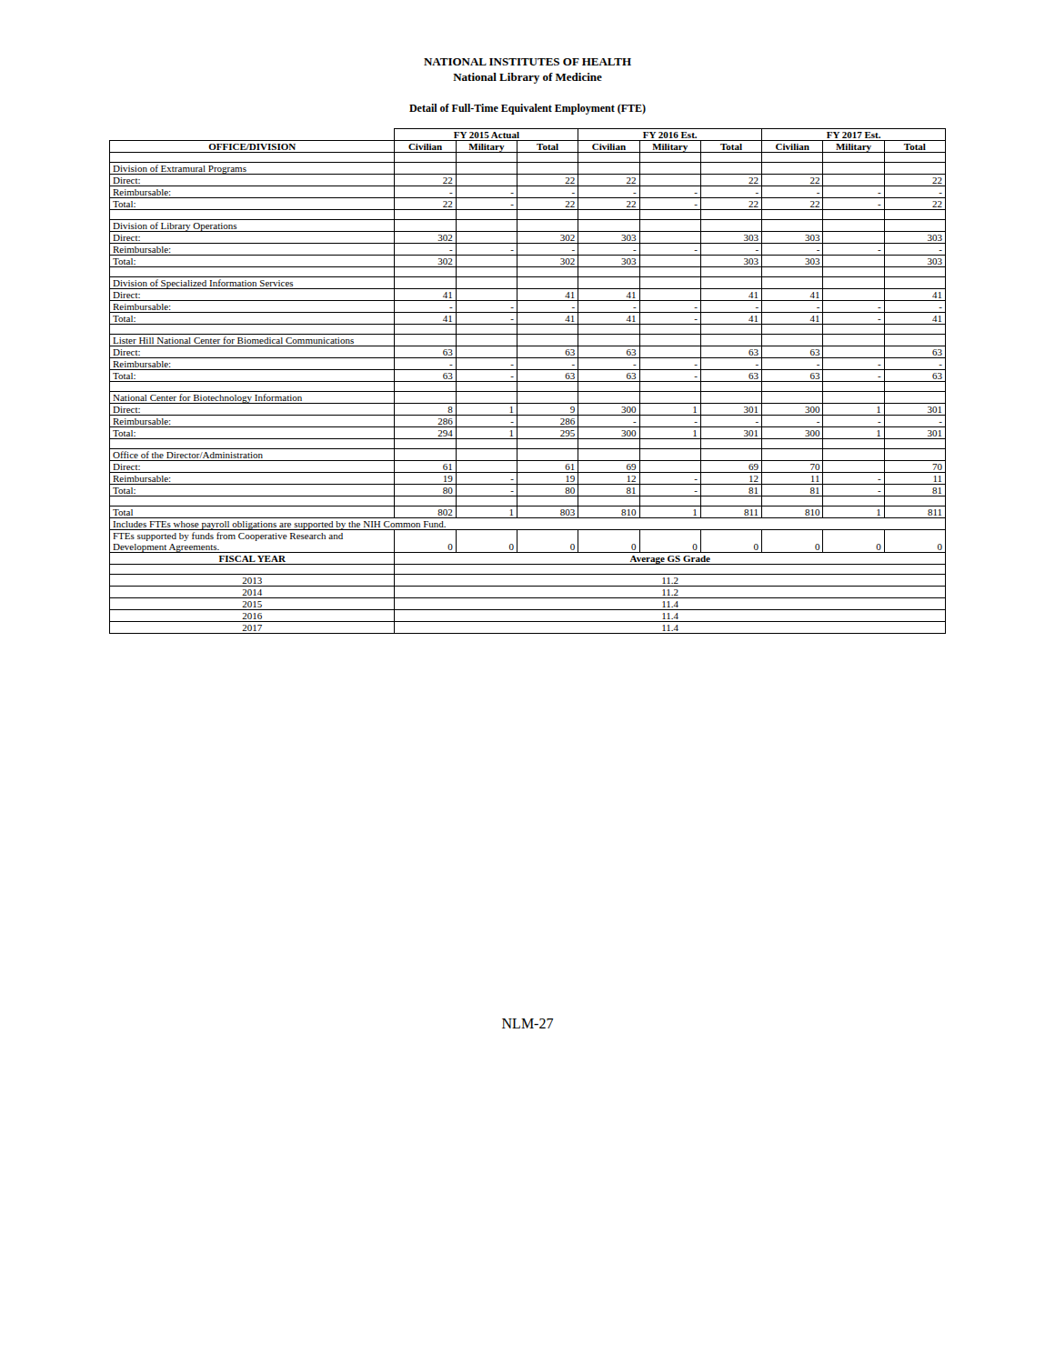NATIONAL INSTITUTES OF HEALTH
National Library of Medicine
Detail of Full-Time Equivalent Employment (FTE)
| | FY 2015 Actual | FY 2016 Est. | FY 2017 Est. |
| OFFICE/DIVISION | Civilian | Military | Total | Civilian | Military | Total | Civilian | Military | Total |
| Division of Extramural Programs | | | | | | | | | |
| Direct: | 22 | | 22 | 22 | | 22 | 22 | | 22 |
| Reimbursable: | - | - | - | - | - | - | - | - | - |
| Total: | 22 | - | 22 | 22 | - | 22 | 22 | - | 22 |
| Division of Library Operations | | | | | | | | | |
| Direct: | 302 | | 302 | 303 | | 303 | 303 | | 303 |
| Reimbursable: | - | - | - | - | - | - | - | - | - |
| Total: | 302 | | 302 | 303 | | 303 | 303 | | 303 |
| Division of Specialized Information Services | | | | | | | | | |
| Direct: | 41 | | 41 | 41 | | 41 | 41 | | 41 |
| Reimbursable: | - | - | - | - | - | - | - | - | - |
| Total: | 41 | - | 41 | 41 | - | 41 | 41 | - | 41 |
| Lister Hill National Center for Biomedical Communications | | | | | | | | | |
| Direct: | 63 | | 63 | 63 | | 63 | 63 | | 63 |
| Reimbursable: | - | - | - | - | - | - | - | - | - |
| Total: | 63 | - | 63 | 63 | - | 63 | 63 | - | 63 |
| National Center for Biotechnology Information | | | | | | | | | |
| Direct: | 8 | 1 | 9 | 300 | 1 | 301 | 300 | 1 | 301 |
| Reimbursable: | 286 | - | 286 | - | - | - | - | - | - |
| Total: | 294 | 1 | 295 | 300 | 1 | 301 | 300 | 1 | 301 |
| Office of the Director/Administration | | | | | | | | | |
| Direct: | 61 | | 61 | 69 | | 69 | 70 | | 70 |
| Reimbursable: | 19 | - | 19 | 12 | - | 12 | 11 | - | 11 |
| Total: | 80 | - | 80 | 81 | - | 81 | 81 | - | 81 |
| Total | 802 | 1 | 803 | 810 | 1 | 811 | 810 | 1 | 811 |
| Includes FTEs whose payroll obligations are supported by the NIH Common Fund. |
| FTEs supported by funds from Cooperative Research and Development Agreements. | 0 | 0 | 0 | 0 | 0 | 0 | 0 | 0 | 0 |
| FISCAL YEAR | Average GS Grade |
| 2013 | 11.2 |
| 2014 | 11.2 |
| 2015 | 11.4 |
| 2016 | 11.4 |
| 2017 | 11.4 |
NLM-27